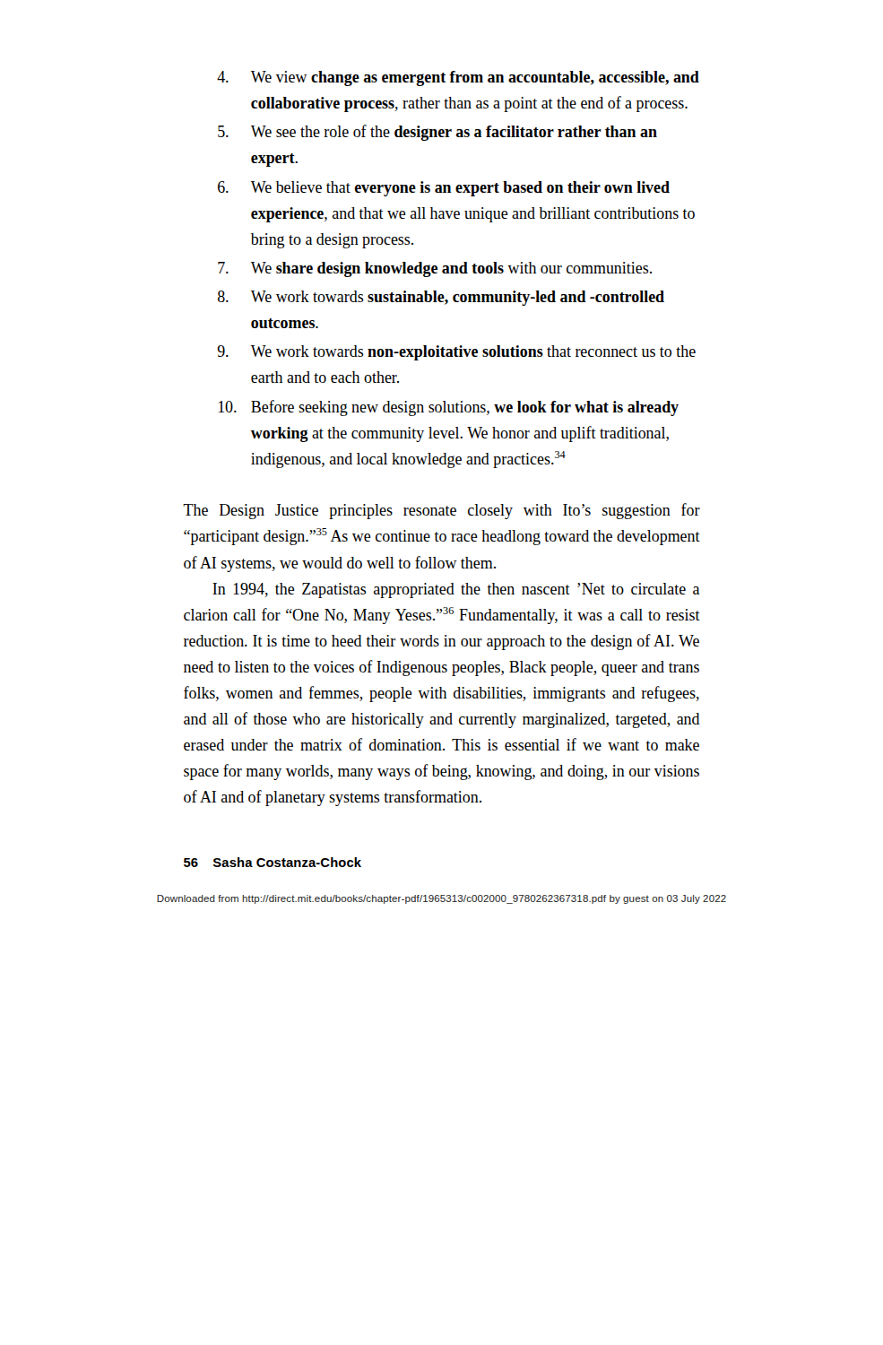4. We view change as emergent from an accountable, accessible, and collaborative process, rather than as a point at the end of a process.
5. We see the role of the designer as a facilitator rather than an expert.
6. We believe that everyone is an expert based on their own lived experience, and that we all have unique and brilliant contributions to bring to a design process.
7. We share design knowledge and tools with our communities.
8. We work towards sustainable, community-led and -controlled outcomes.
9. We work towards non-exploitative solutions that reconnect us to the earth and to each other.
10. Before seeking new design solutions, we look for what is already working at the community level. We honor and uplift traditional, indigenous, and local knowledge and practices.34
The Design Justice principles resonate closely with Ito’s suggestion for “participant design.”35 As we continue to race headlong toward the development of AI systems, we would do well to follow them.
In 1994, the Zapatistas appropriated the then nascent ’Net to circulate a clarion call for “One No, Many Yeses.”36 Fundamentally, it was a call to resist reduction. It is time to heed their words in our approach to the design of AI. We need to listen to the voices of Indigenous peoples, Black people, queer and trans folks, women and femmes, people with disabilities, immigrants and refugees, and all of those who are historically and currently marginalized, targeted, and erased under the matrix of domination. This is essential if we want to make space for many worlds, many ways of being, knowing, and doing, in our visions of AI and of planetary systems transformation.
56 Sasha Costanza-Chock
Downloaded from http://direct.mit.edu/books/chapter-pdf/1965313/c002000_9780262367318.pdf by guest on 03 July 2022